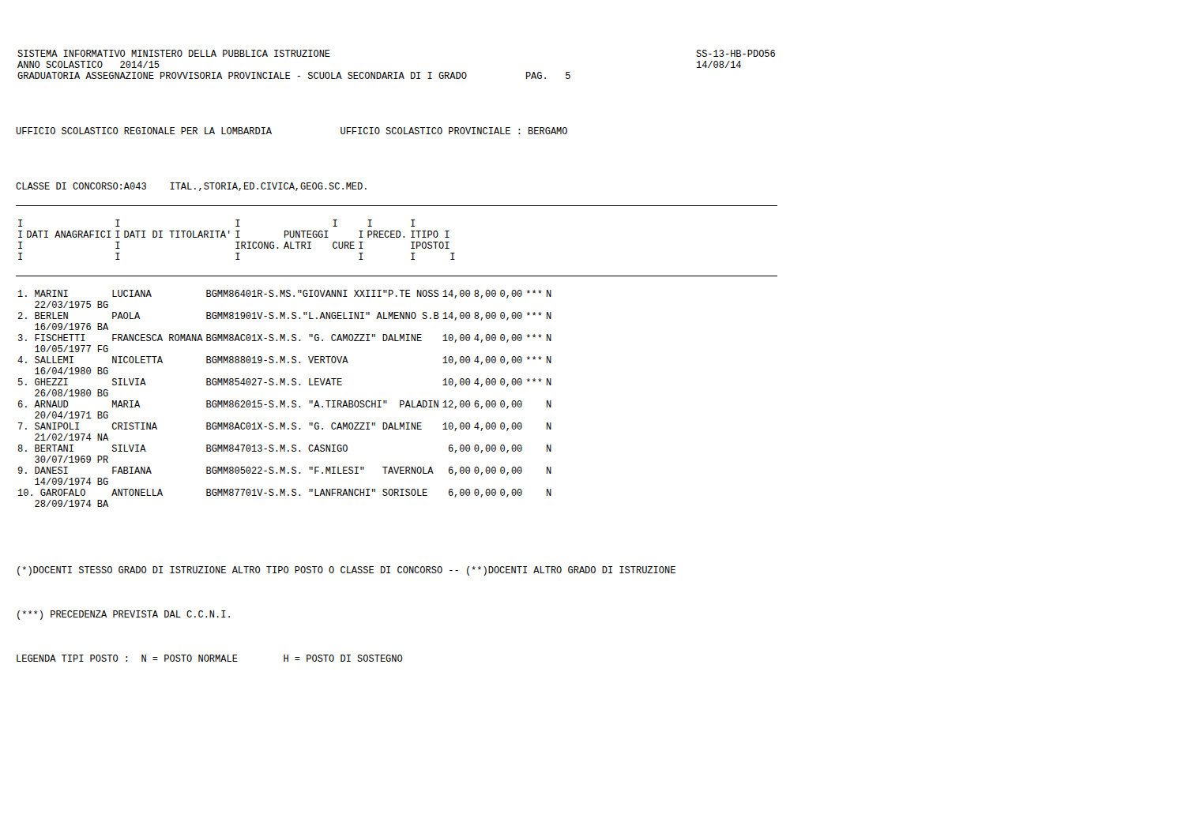| SISTEMA INFORMATIVO MINISTERO DELLA PUBBLICA ISTRUZIONE | SS-13-HB-PDO56 |
| ANNO SCOLASTICO 2014/15 | 14/08/14 |
| GRADUATORIA ASSEGNAZIONE PROVVISORIA PROVINCIALE - SCUOLA SECONDARIA DI I GRADO | PAG. 5 |
UFFICIO SCOLASTICO REGIONALE PER LA LOMBARDIA UFFICIO SCOLASTICO PROVINCIALE : BERGAMO
CLASSE DI CONCORSO:A043 ITAL.,STORIA,ED.CIVICA,GEOG.SC.MED.
| I | | I | | I | | I | | I | I |
| I | DATI ANAGRAFICI | I | DATI DI TITOLARITA' | I | PUNTEGGI | | I | PRECED. | ITIPO I |
| I | | I | | IRICONG. | ALTRI | CURE | I | | IPOSTOI |
| I | | I | | I | | | I | | I I |
| 1. MARINI | LUCIANA | BGMM86401R-S.MS."GIOVANNI XXIII"P.TE NOSS | 14,00 | 8,00 | 0,00 | *** | N |
| 22/03/1975 BG | | | | | | | |
| 2. BERLEN | PAOLA | BGMM81901V-S.M.S."L.ANGELINI" ALMENNO S.B | 14,00 | 8,00 | 0,00 | *** | N |
| 16/09/1976 BA | | | | | | | |
| 3. FISCHETTI | FRANCESCA ROMANA | BGMM8AC01X-S.M.S. "G. CAMOZZI" DALMINE | 10,00 | 4,00 | 0,00 | *** | N |
| 10/05/1977 FG | | | | | | | |
| 4. SALLEMI | NICOLETTA | BGMM888019-S.M.S. VERTOVA | 10,00 | 4,00 | 0,00 | *** | N |
| 16/04/1980 BG | | | | | | | |
| 5. GHEZZI | SILVIA | BGMM854027-S.M.S. LEVATE | 10,00 | 4,00 | 0,00 | *** | N |
| 26/08/1980 BG | | | | | | | |
| 6. ARNAUD | MARIA | BGMM862015-S.M.S. "A.TIRABOSCHI" PALADIN | 12,00 | 6,00 | 0,00 | | N |
| 20/04/1971 BG | | | | | | | |
| 7. SANIPOLI | CRISTINA | BGMM8AC01X-S.M.S. "G. CAMOZZI" DALMINE | 10,00 | 4,00 | 0,00 | | N |
| 21/02/1974 NA | | | | | | | |
| 8. BERTANI | SILVIA | BGMM847013-S.M.S. CASNIGO | 6,00 | 0,00 | 0,00 | | N |
| 30/07/1969 PR | | | | | | | |
| 9. DANESI | FABIANA | BGMM805022-S.M.S. "F.MILESI" TAVERNOLA | 6,00 | 0,00 | 0,00 | | N |
| 14/09/1974 BG | | | | | | | |
| 10. GAROFALO | ANTONELLA | BGMM87701V-S.M.S. "LANFRANCHI" SORISOLE | 6,00 | 0,00 | 0,00 | | N |
| 28/09/1974 BA | | | | | | | |
(*)DOCENTI STESSO GRADO DI ISTRUZIONE ALTRO TIPO POSTO O CLASSE DI CONCORSO -- (**)DOCENTI ALTRO GRADO DI ISTRUZIONE
(***) PRECEDENZA PREVISTA DAL C.C.N.I.
LEGENDA TIPI POSTO : N = POSTO NORMALE H = POSTO DI SOSTEGNO